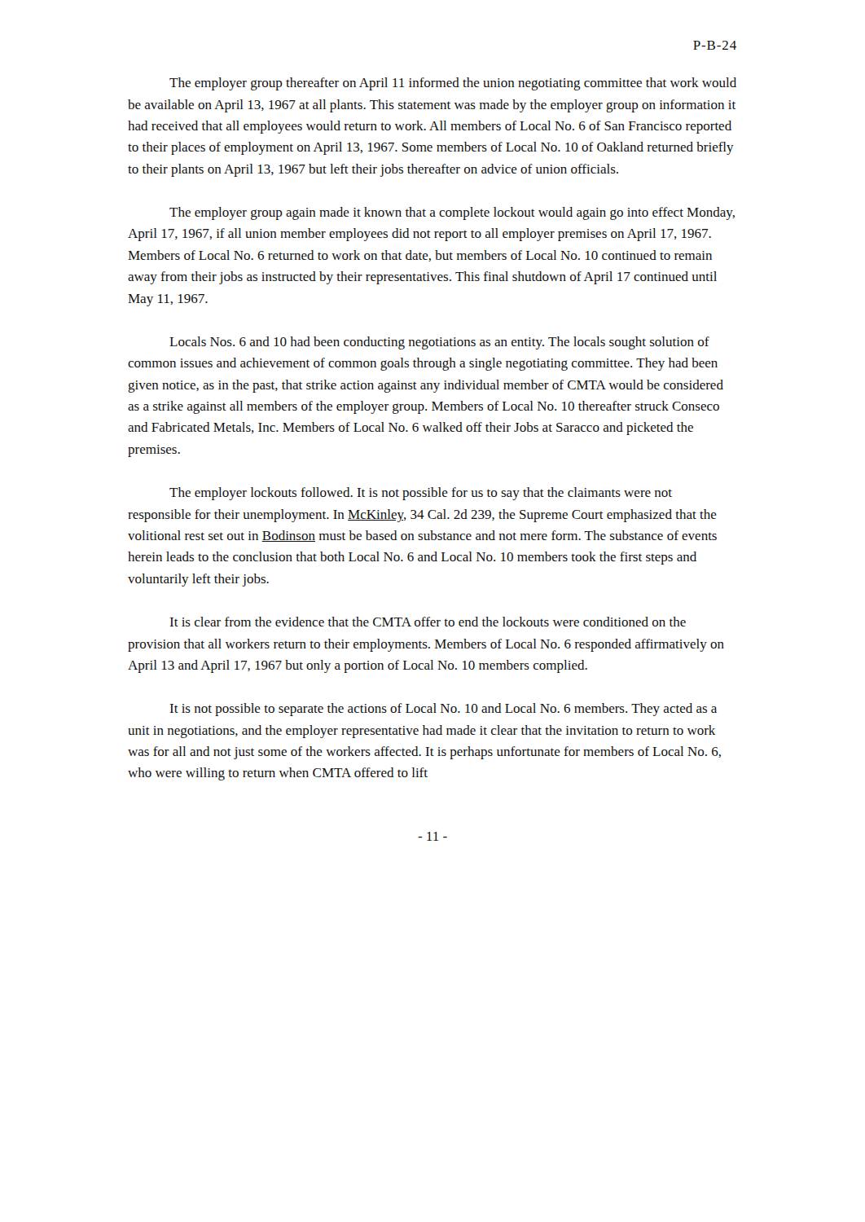P-B-24
The employer group thereafter on April 11 informed the union negotiating committee that work would be available on April 13, 1967 at all plants. This statement was made by the employer group on information it had received that all employees would return to work. All members of Local No. 6 of San Francisco reported to their places of employment on April 13, 1967. Some members of Local No. 10 of Oakland returned briefly to their plants on April 13, 1967 but left their jobs thereafter on advice of union officials.
The employer group again made it known that a complete lockout would again go into effect Monday, April 17, 1967, if all union member employees did not report to all employer premises on April 17, 1967. Members of Local No. 6 returned to work on that date, but members of Local No. 10 continued to remain away from their jobs as instructed by their representatives. This final shutdown of April 17 continued until May 11, 1967.
Locals Nos. 6 and 10 had been conducting negotiations as an entity. The locals sought solution of common issues and achievement of common goals through a single negotiating committee. They had been given notice, as in the past, that strike action against any individual member of CMTA would be considered as a strike against all members of the employer group. Members of Local No. 10 thereafter struck Conseco and Fabricated Metals, Inc. Members of Local No. 6 walked off their Jobs at Saracco and picketed the premises.
The employer lockouts followed. It is not possible for us to say that the claimants were not responsible for their unemployment. In McKinley, 34 Cal. 2d 239, the Supreme Court emphasized that the volitional rest set out in Bodinson must be based on substance and not mere form. The substance of events herein leads to the conclusion that both Local No. 6 and Local No. 10 members took the first steps and voluntarily left their jobs.
It is clear from the evidence that the CMTA offer to end the lockouts were conditioned on the provision that all workers return to their employments. Members of Local No. 6 responded affirmatively on April 13 and April 17, 1967 but only a portion of Local No. 10 members complied.
It is not possible to separate the actions of Local No. 10 and Local No. 6 members. They acted as a unit in negotiations, and the employer representative had made it clear that the invitation to return to work was for all and not just some of the workers affected. It is perhaps unfortunate for members of Local No. 6, who were willing to return when CMTA offered to lift
- 11 -